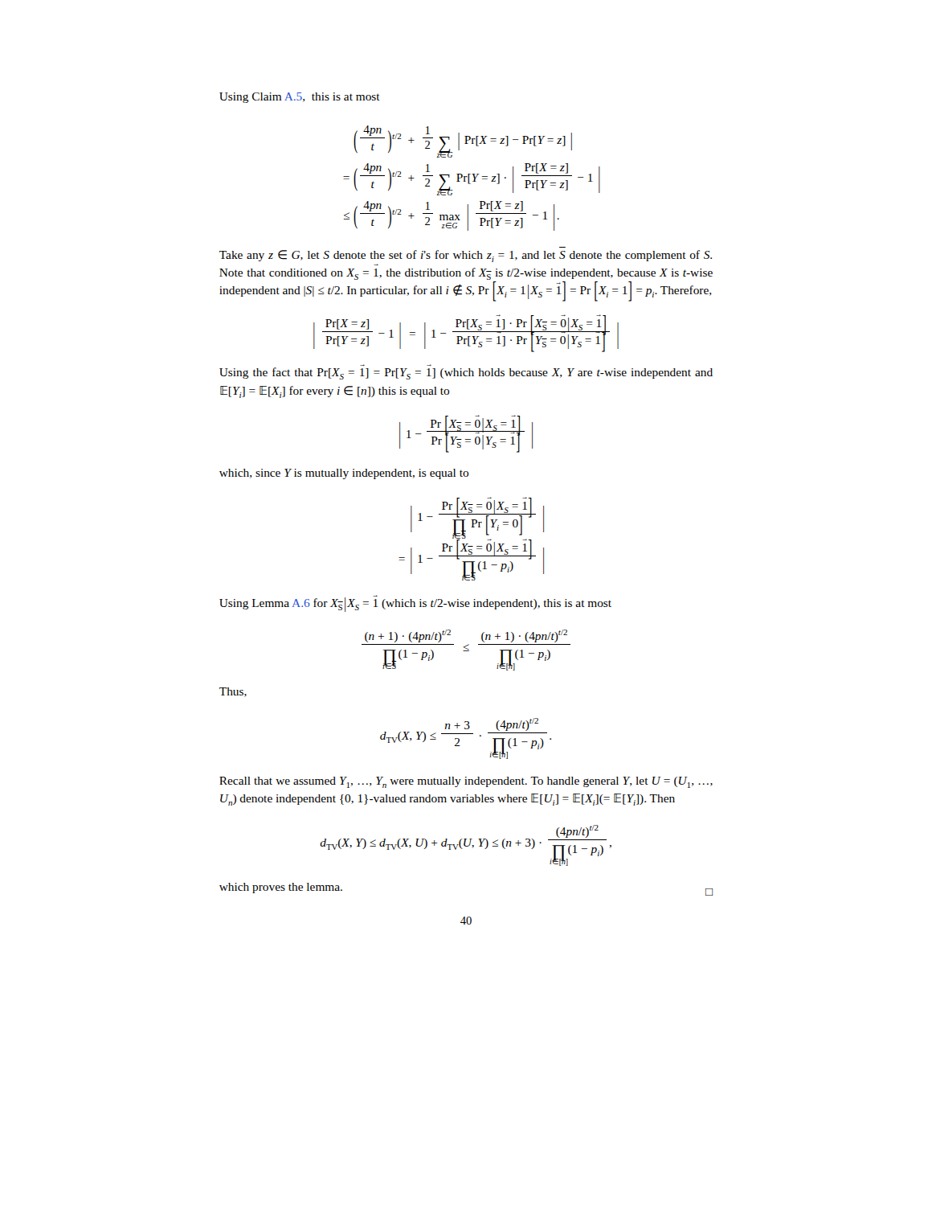Using Claim A.5, this is at most
(4pn t)t/2 + 12 ∑z∈G | Pr[X = z] − Pr[Y = z] | = (4pn t)t/2 + 12 ∑z∈G Pr[Y = z] · | Pr[X = z] Pr[Y = z] − 1 | ≤ (4pn t)t/2 + 12 maxz∈G | Pr[X = z] Pr[Y = z] − 1 |.
Take any z ∈ G, let S denote the set of i's for which zi = 1, and let S denote the complement of S. Note that conditioned on XS = 1, the distribution of XS is t/2-wise independent, because X is t-wise independent and |S| ≤ t/2. In particular, for all i ∉ S, Pr [Xi = 1|XS = 1] = Pr [Xi = 1] = pi. Therefore,
| Pr[X = z] Pr[Y = z] − 1 | = | 1 − Pr[XS = 1] · Pr [XS = 0|XS = 1] Pr[YS = 1] · Pr [YS = 0|YS = 1] |
Using the fact that Pr[XS = 1] = Pr[YS = 1] (which holds because X, Y are t-wise independent and 𝔼[Yi] = 𝔼[Xi] for every i ∈ [n]) this is equal to
| 1 − Pr [XS = 0|XS = 1] Pr [YS = 0|YS = 1] |
which, since Y is mutually independent, is equal to
| 1 − Pr [XS = 0|XS = 1] ∏i∈S Pr [Yi = 0] | = | 1 − Pr [XS = 0|XS = 1] ∏i∈S(1 − pi) |
Using Lemma A.6 for XS|XS = 1 (which is t/2-wise independent), this is at most
(n + 1) · (4pn/t)t/2 ∏i∈S(1 − pi) ≤ (n + 1) · (4pn/t)t/2 ∏i∈[n](1 − pi)
Thus,
dTV(X, Y) ≤ n + 32 · (4pn/t)t/2 ∏i∈[n](1 − pi) .
Recall that we assumed Y1, …, Yn were mutually independent. To handle general Y, let U = (U1, …, Un) denote independent {0, 1}-valued random variables where 𝔼[Ui] = 𝔼[Xi](= 𝔼[Yi]). Then
dTV(X, Y) ≤ dTV(X, U) + dTV(U, Y) ≤ (n + 3) · (4pn/t)t/2 ∏i∈[n](1 − pi) ,
which proves the lemma.
□
40